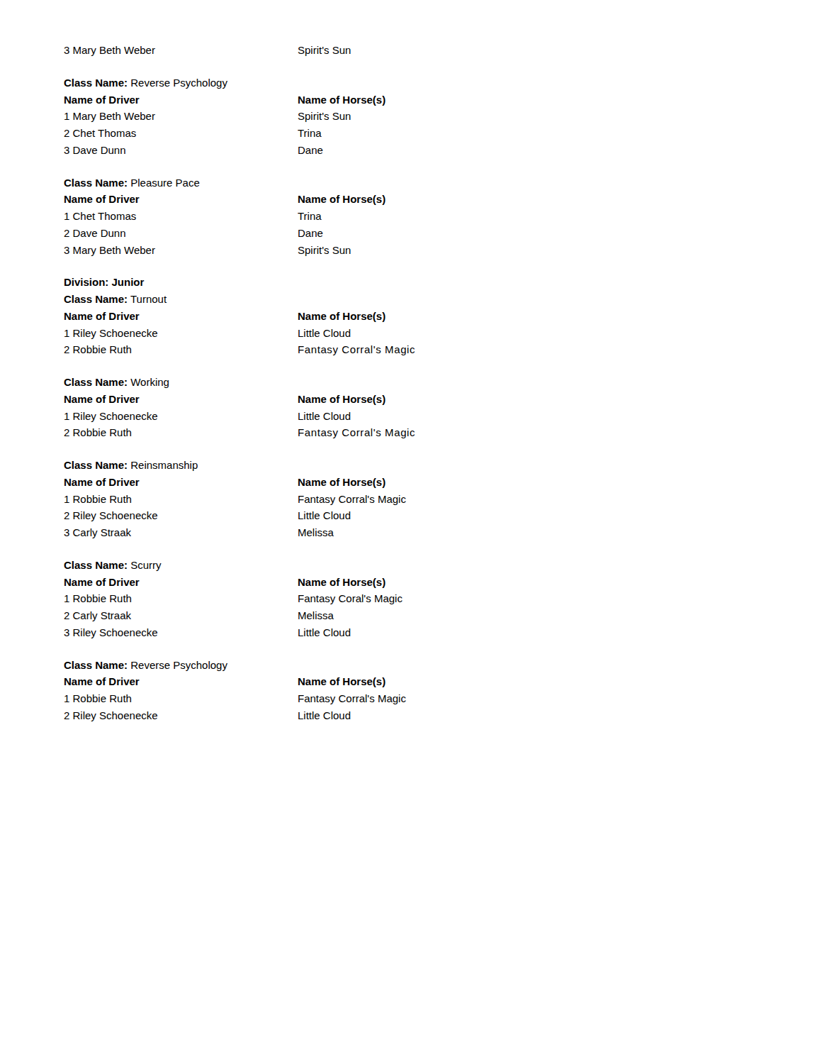3 Mary Beth Weber
Spirit's Sun
Class Name: Reverse Psychology
Name of Driver
Name of Horse(s)
1 Mary Beth Weber
Spirit's Sun
2 Chet Thomas
Trina
3 Dave Dunn
Dane
Class Name: Pleasure Pace
Name of Driver
Name of Horse(s)
1 Chet Thomas
Trina
2 Dave Dunn
Dane
3 Mary Beth Weber
Spirit's Sun
Division: Junior
Class Name: Turnout
Name of Driver
Name of Horse(s)
1 Riley Schoenecke
Little Cloud
2 Robbie Ruth
Fantasy Corral's Magic
Class Name: Working
Name of Driver
Name of Horse(s)
1 Riley Schoenecke
Little Cloud
2 Robbie Ruth
Fantasy Corral's Magic
Class Name: Reinsmanship
Name of Driver
Name of Horse(s)
1 Robbie Ruth
Fantasy Corral's Magic
2 Riley Schoenecke
Little Cloud
3 Carly Straak
Melissa
Class Name: Scurry
Name of Driver
Name of Horse(s)
1 Robbie Ruth
Fantasy Coral's Magic
2 Carly Straak
Melissa
3 Riley Schoenecke
Little Cloud
Class Name: Reverse Psychology
Name of Driver
Name of Horse(s)
1 Robbie Ruth
Fantasy Corral's Magic
2 Riley Schoenecke
Little Cloud